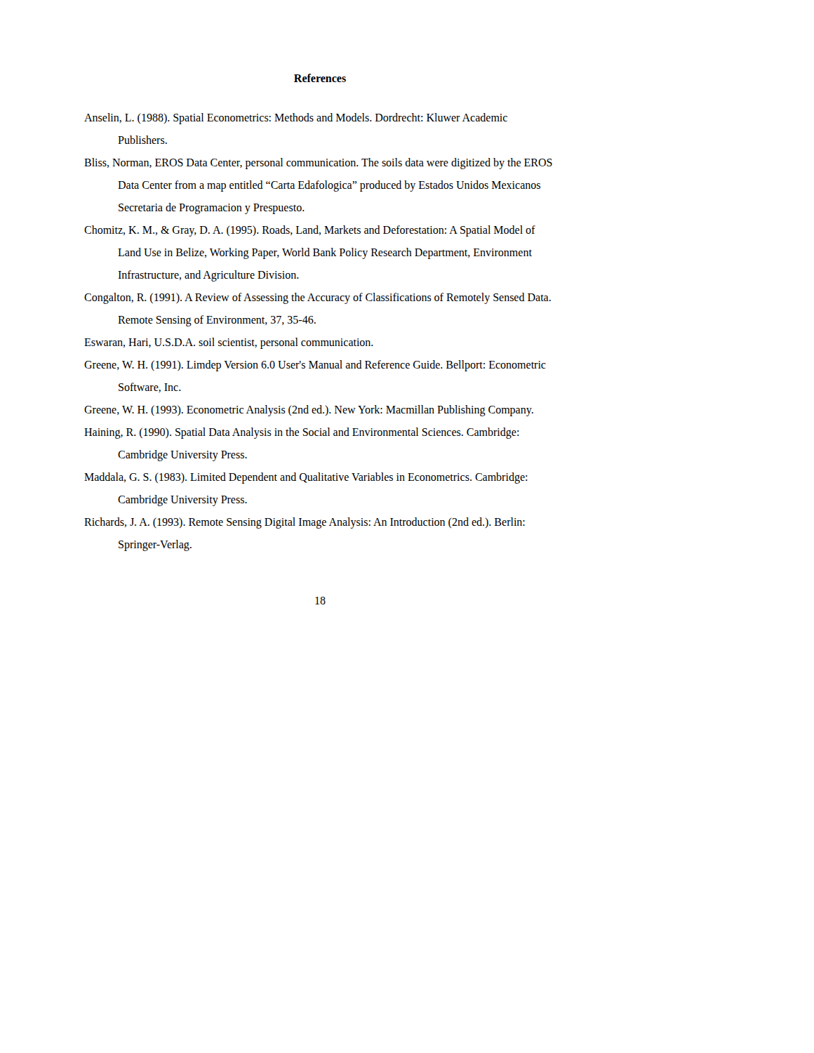References
Anselin, L. (1988). Spatial Econometrics: Methods and Models. Dordrecht: Kluwer Academic Publishers.
Bliss, Norman, EROS Data Center, personal communication. The soils data were digitized by the EROS Data Center from a map entitled “Carta Edafologica” produced by Estados Unidos Mexicanos Secretaria de Programacion y Prespuesto.
Chomitz, K. M., & Gray, D. A. (1995). Roads, Land, Markets and Deforestation: A Spatial Model of Land Use in Belize, Working Paper, World Bank Policy Research Department, Environment Infrastructure, and Agriculture Division.
Congalton, R. (1991). A Review of Assessing the Accuracy of Classifications of Remotely Sensed Data. Remote Sensing of Environment, 37, 35-46.
Eswaran, Hari, U.S.D.A. soil scientist, personal communication.
Greene, W. H. (1991). Limdep Version 6.0 User's Manual and Reference Guide. Bellport: Econometric Software, Inc.
Greene, W. H. (1993). Econometric Analysis (2nd ed.). New York: Macmillan Publishing Company.
Haining, R. (1990). Spatial Data Analysis in the Social and Environmental Sciences. Cambridge: Cambridge University Press.
Maddala, G. S. (1983). Limited Dependent and Qualitative Variables in Econometrics. Cambridge: Cambridge University Press.
Richards, J. A. (1993). Remote Sensing Digital Image Analysis: An Introduction (2nd ed.). Berlin: Springer-Verlag.
18